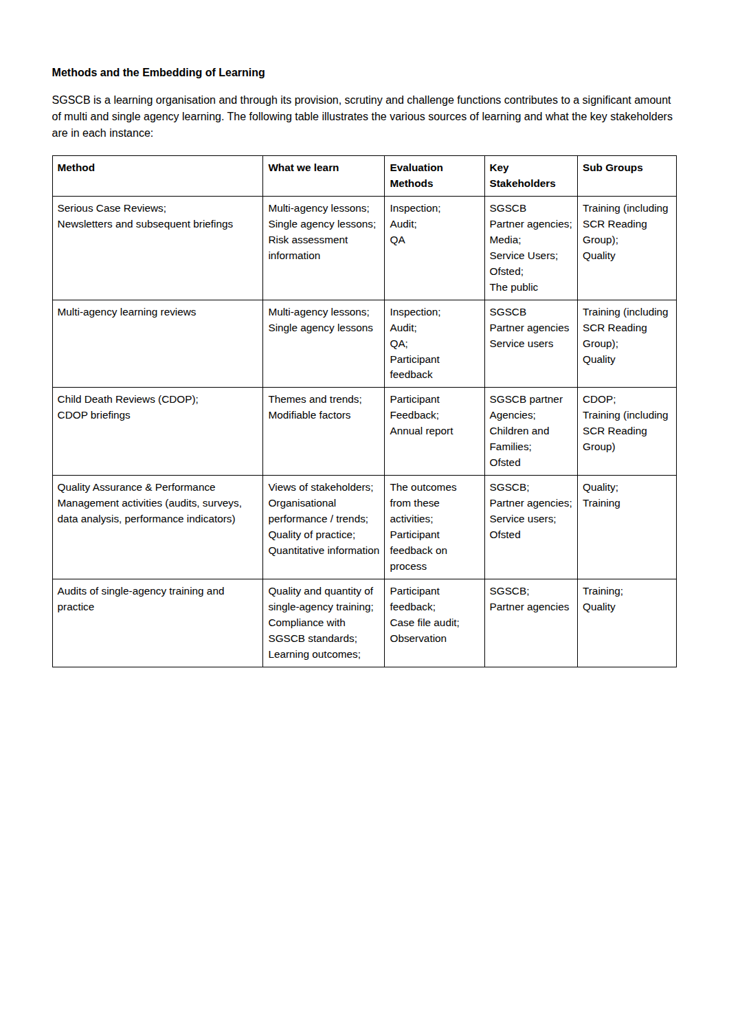Methods and the Embedding of Learning
SGSCB is a learning organisation and through its provision, scrutiny and challenge functions contributes to a significant amount of multi and single agency learning. The following table illustrates the various sources of learning and what the key stakeholders are in each instance:
| Method | What we learn | Evaluation Methods | Key Stakeholders | Sub Groups |
| --- | --- | --- | --- | --- |
| Serious Case Reviews; Newsletters and subsequent briefings | Multi-agency lessons; Single agency lessons; Risk assessment information | Inspection; Audit; QA | SGSCB Partner agencies; Media; Service Users; Ofsted; The public | Training (including SCR Reading Group); Quality |
| Multi-agency learning reviews | Multi-agency lessons; Single agency lessons | Inspection; Audit; QA; Participant feedback | SGSCB Partner agencies Service users | Training (including SCR Reading Group); Quality |
| Child Death Reviews (CDOP); CDOP briefings | Themes and trends; Modifiable factors | Participant Feedback; Annual report | SGSCB partner Agencies; Children and Families; Ofsted | CDOP; Training (including SCR Reading Group) |
| Quality Assurance & Performance Management activities (audits, surveys, data analysis, performance indicators) | Views of stakeholders; Organisational performance / trends; Quality of practice; Quantitative information | The outcomes from these activities; Participant feedback on process | SGSCB; Partner agencies; Service users; Ofsted | Quality; Training |
| Audits of single-agency training and practice | Quality and quantity of single-agency training; Compliance with SGSCB standards; Learning outcomes; | Participant feedback; Case file audit; Observation | SGSCB; Partner agencies | Training; Quality |